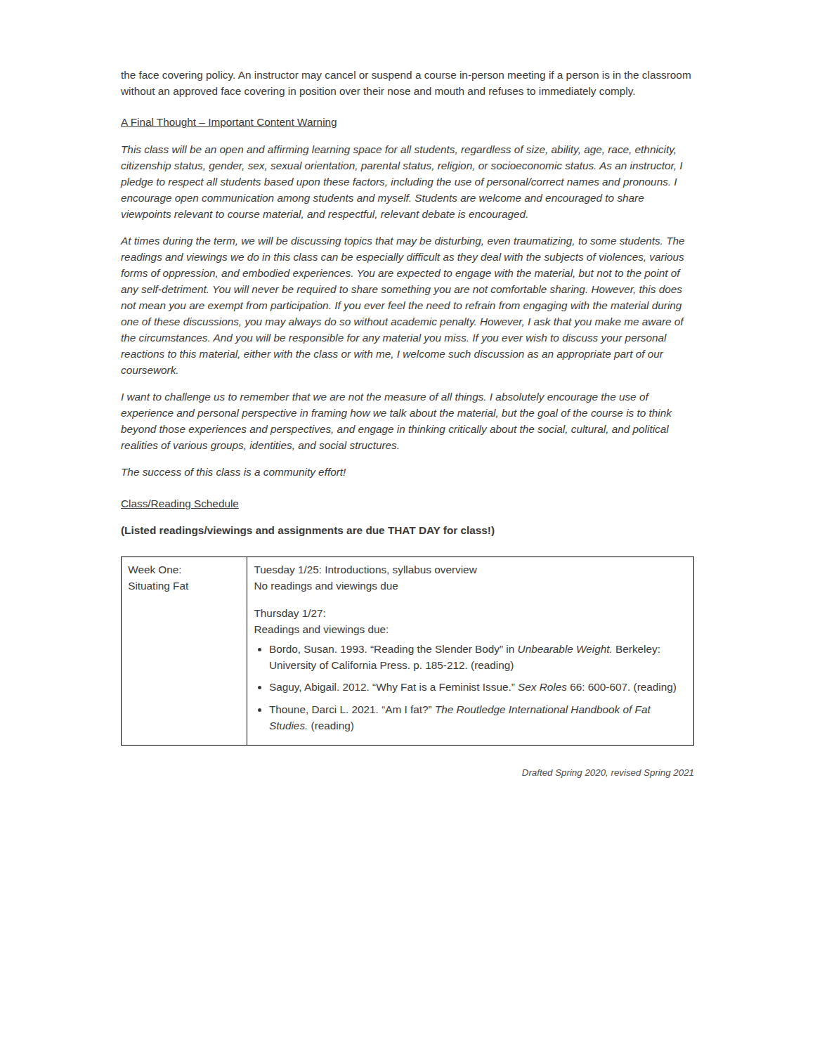the face covering policy. An instructor may cancel or suspend a course in-person meeting if a person is in the classroom without an approved face covering in position over their nose and mouth and refuses to immediately comply.
A Final Thought – Important Content Warning
This class will be an open and affirming learning space for all students, regardless of size, ability, age, race, ethnicity, citizenship status, gender, sex, sexual orientation, parental status, religion, or socioeconomic status. As an instructor, I pledge to respect all students based upon these factors, including the use of personal/correct names and pronouns. I encourage open communication among students and myself. Students are welcome and encouraged to share viewpoints relevant to course material, and respectful, relevant debate is encouraged.
At times during the term, we will be discussing topics that may be disturbing, even traumatizing, to some students. The readings and viewings we do in this class can be especially difficult as they deal with the subjects of violences, various forms of oppression, and embodied experiences. You are expected to engage with the material, but not to the point of any self-detriment. You will never be required to share something you are not comfortable sharing. However, this does not mean you are exempt from participation. If you ever feel the need to refrain from engaging with the material during one of these discussions, you may always do so without academic penalty. However, I ask that you make me aware of the circumstances. And you will be responsible for any material you miss. If you ever wish to discuss your personal reactions to this material, either with the class or with me, I welcome such discussion as an appropriate part of our coursework.
I want to challenge us to remember that we are not the measure of all things. I absolutely encourage the use of experience and personal perspective in framing how we talk about the material, but the goal of the course is to think beyond those experiences and perspectives, and engage in thinking critically about the social, cultural, and political realities of various groups, identities, and social structures.
The success of this class is a community effort!
Class/Reading Schedule
(Listed readings/viewings and assignments are due THAT DAY for class!)
| Week One: Situating Fat | Tuesday 1/25: Introductions, syllabus overview No readings and viewings due Thursday 1/27: Readings and viewings due: Bordo, Susan. 1993. “Reading the Slender Body” in Unbearable Weight. Berkeley: University of California Press. p. 185-212. (reading) Saguy, Abigail. 2012. “Why Fat is a Feminist Issue.” Sex Roles 66: 600-607. (reading) Thoune, Darci L. 2021. “Am I fat?” The Routledge International Handbook of Fat Studies. (reading) |
Drafted Spring 2020, revised Spring 2021